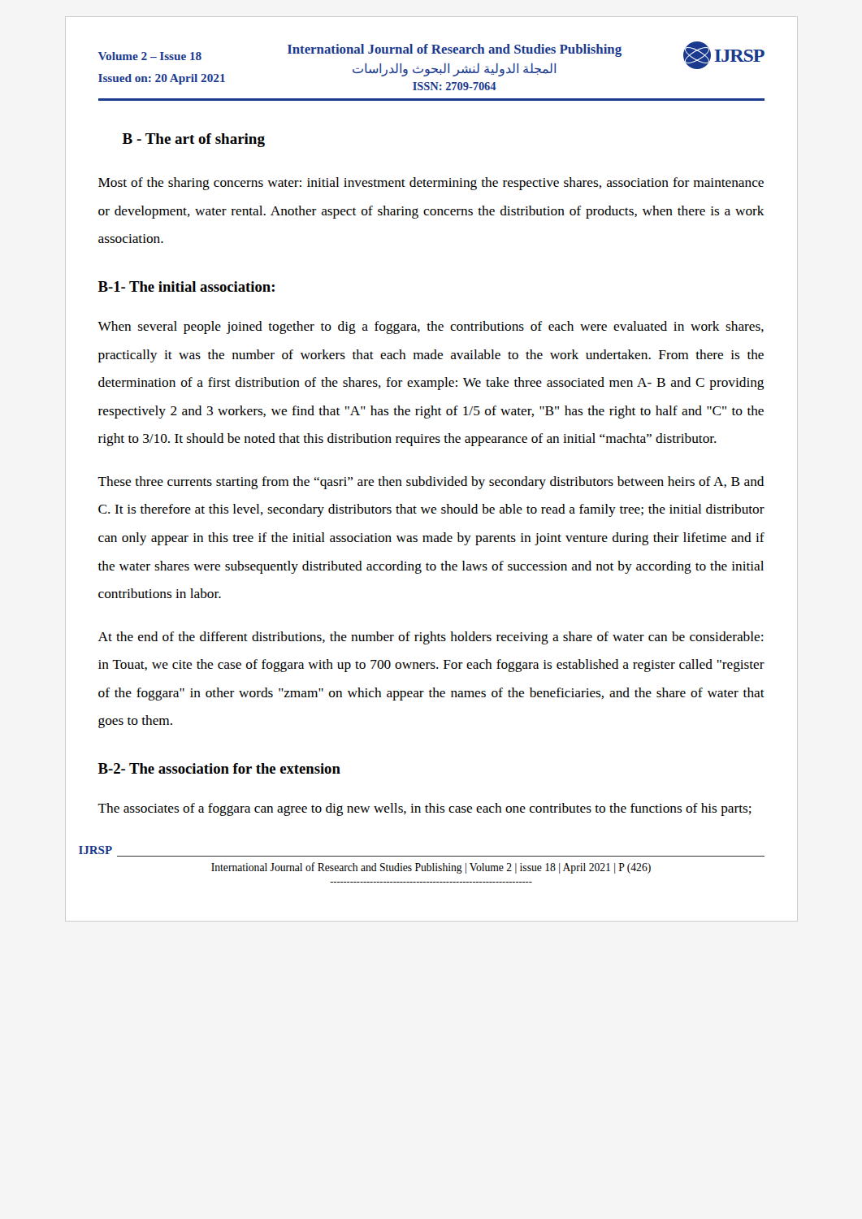Volume 2 – Issue 18
Issued on: 20 April 2021
International Journal of Research and Studies Publishing
المجلة الدولية لنشر البحوث والدراسات
ISSN: 2709-7064
IJRSP
B - The art of sharing
Most of the sharing concerns water: initial investment determining the respective shares, association for maintenance or development, water rental. Another aspect of sharing concerns the distribution of products, when there is a work association.
B-1- The initial association:
When several people joined together to dig a foggara, the contributions of each were evaluated in work shares, practically it was the number of workers that each made available to the work undertaken. From there is the determination of a first distribution of the shares, for example: We take three associated men A- B and C providing respectively 2 and 3 workers, we find that "A" has the right of 1/5 of water, "B" has the right to half and "C" to the right to 3/10. It should be noted that this distribution requires the appearance of an initial “machta” distributor.
These three currents starting from the “qasri” are then subdivided by secondary distributors between heirs of A, B and C. It is therefore at this level, secondary distributors that we should be able to read a family tree; the initial distributor can only appear in this tree if the initial association was made by parents in joint venture during their lifetime and if the water shares were subsequently distributed according to the laws of succession and not by according to the initial contributions in labor.
At the end of the different distributions, the number of rights holders receiving a share of water can be considerable: in Touat, we cite the case of foggara with up to 700 owners. For each foggara is established a register called "register of the foggara" in other words "zmam" on which appear the names of the beneficiaries, and the share of water that goes to them.
B-2- The association for the extension
The associates of a foggara can agree to dig new wells, in this case each one contributes to the functions of his parts;
IJRSP
International Journal of Research and Studies Publishing | Volume 2 | issue 18 | April 2021 | P (426)
-------------------------------------------------------------